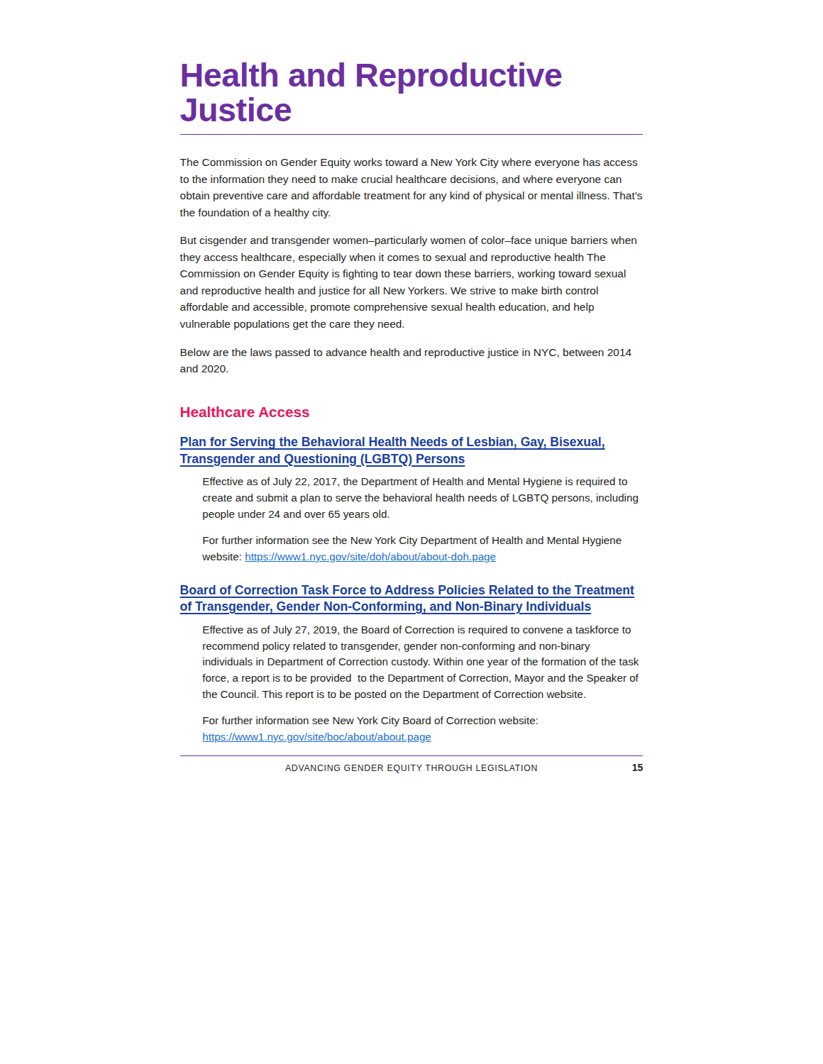Health and Reproductive Justice
The Commission on Gender Equity works toward a New York City where everyone has access to the information they need to make crucial healthcare decisions, and where everyone can obtain preventive care and affordable treatment for any kind of physical or mental illness. That’s the foundation of a healthy city.
But cisgender and transgender women–particularly women of color–face unique barriers when they access healthcare, especially when it comes to sexual and reproductive health The Commission on Gender Equity is fighting to tear down these barriers, working toward sexual and reproductive health and justice for all New Yorkers. We strive to make birth control affordable and accessible, promote comprehensive sexual health education, and help vulnerable populations get the care they need.
Below are the laws passed to advance health and reproductive justice in NYC, between 2014 and 2020.
Healthcare Access
Plan for Serving the Behavioral Health Needs of Lesbian, Gay, Bisexual, Transgender and Questioning (LGBTQ) Persons
Effective as of July 22, 2017, the Department of Health and Mental Hygiene is required to create and submit a plan to serve the behavioral health needs of LGBTQ persons, including people under 24 and over 65 years old.
For further information see the New York City Department of Health and Mental Hygiene website: https://www1.nyc.gov/site/doh/about/about-doh.page
Board of Correction Task Force to Address Policies Related to the Treatment of Transgender, Gender Non-Conforming, and Non-Binary Individuals
Effective as of July 27, 2019, the Board of Correction is required to convene a taskforce to recommend policy related to transgender, gender non-conforming and non-binary individuals in Department of Correction custody. Within one year of the formation of the task force, a report is to be provided to the Department of Correction, Mayor and the Speaker of the Council. This report is to be posted on the Department of Correction website.
For further information see New York City Board of Correction website:
https://www1.nyc.gov/site/boc/about/about.page
Advancing Gender Equity Through Legislation 15